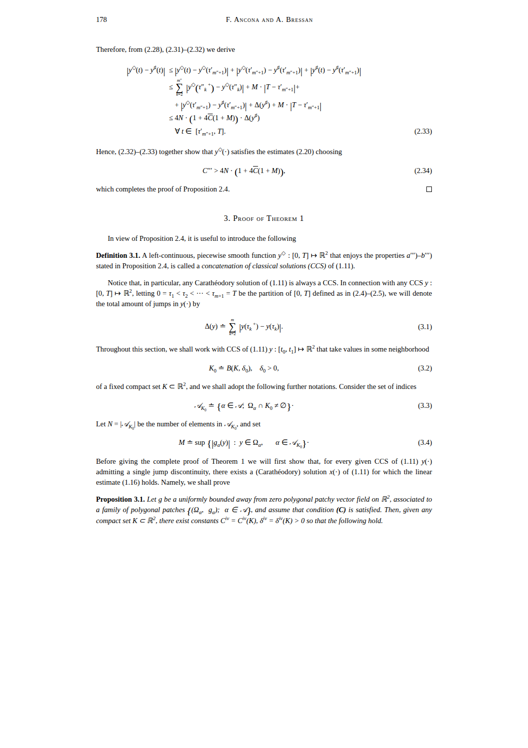178 F. Ancona and A. Bressan
Therefore, from (2.28), (2.31)–(2.32) we derive
| / y ◇ ( t ) − y ♯ ( t ) / | ≤ | / y ◇ ( t ) − y ◇ ( τ ′ m ″+1 ) / + / y ◇ ( τ ′ m ″+1 ) − y ♯ ( τ ′ m ″+1 ) / + / y ♯ ( t ) − y ♯ ( τ ′ m ″+1 ) / |
| | ≤ | m ″ ∑ k =2 / y ◇ ( τ ″ k + ) − y ◇ ( τ ″ k ) / + M · / T − τ ′ m ″+1 / + |
| | | + / y ◇ ( τ ′ m ″+1 ) − y ♯ ( τ ′ m ″+1 ) / + Δ( y ♯ ) + M · / T − τ ′ m ″+1 / |
| | ≤ | 4 N · ( 1 + 4 C (1 + M ) ) · Δ( y ♯ ) |
| | | ∀ t ∈ [ τ ′ m ″+1 , T ]. |
(2.33)
Hence, (2.32)–(2.33) together show that y◇(·) satisfies the estimates (2.20) choosing
C′′′ > 4N · (1 + 4C(1 + M)),
(2.34)
which completes the proof of Proposition 2.4.
3. Proof of Theorem 1
In view of Proposition 2.4, it is useful to introduce the following
Definition 3.1. A left-continuous, piecewise smooth function y◇ : [0, T] ↦ ℝ2 that enjoys the properties a′′′)–b′′′) stated in Proposition 2.4, is called a concatenation of classical solutions (CCS) of (1.11).
Notice that, in particular, any Carathéodory solution of (1.11) is always a CCS. In connection with any CCS y : [0, T] ↦ ℝ2, letting 0 = τ1 < τ2 < ··· < τm+1 = T be the partition of [0, T] defined as in (2.4)–(2.5), we will denote the total amount of jumps in y(·) by
Δ(y) ≐ m∑k=2 |y(τk +) − y(τk)|.
(3.1)
Throughout this section, we shall work with CCS of (1.11) y : [t0, t1] ↦ ℝ2 that take values in some neighborhood
K0 ≐ B(K, δ0), δ0 > 0,
(3.2)
of a fixed compact set K ⊂ ℝ2, and we shall adopt the following further notations. Consider the set of indices
𝒜K0 ≐ {α ∈ 𝒜; Ωα ∩ K0 ≠ ∅}·
(3.3)
Let N = |𝒜K0| be the number of elements in 𝒜K0, and set
M ≐ sup {|gα(y)| : y ∈ Ωα, α ∈ 𝒜K0}·
(3.4)
Before giving the complete proof of Theorem 1 we will first show that, for every given CCS of (1.11) y(·) admitting a single jump discontinuity, there exists a (Carathéodory) solution x(·) of (1.11) for which the linear estimate (1.16) holds. Namely, we shall prove
Proposition 3.1. Let g be a uniformly bounded away from zero polygonal patchy vector field on ℝ2, associated to a family of polygonal patches {(Ωα, gα); α ∈ 𝒜}, and assume that condition (C) is satisfied. Then, given any compact set K ⊂ ℝ2, there exist constants Civ = Civ(K), δiv = δiv(K) > 0 so that the following hold.